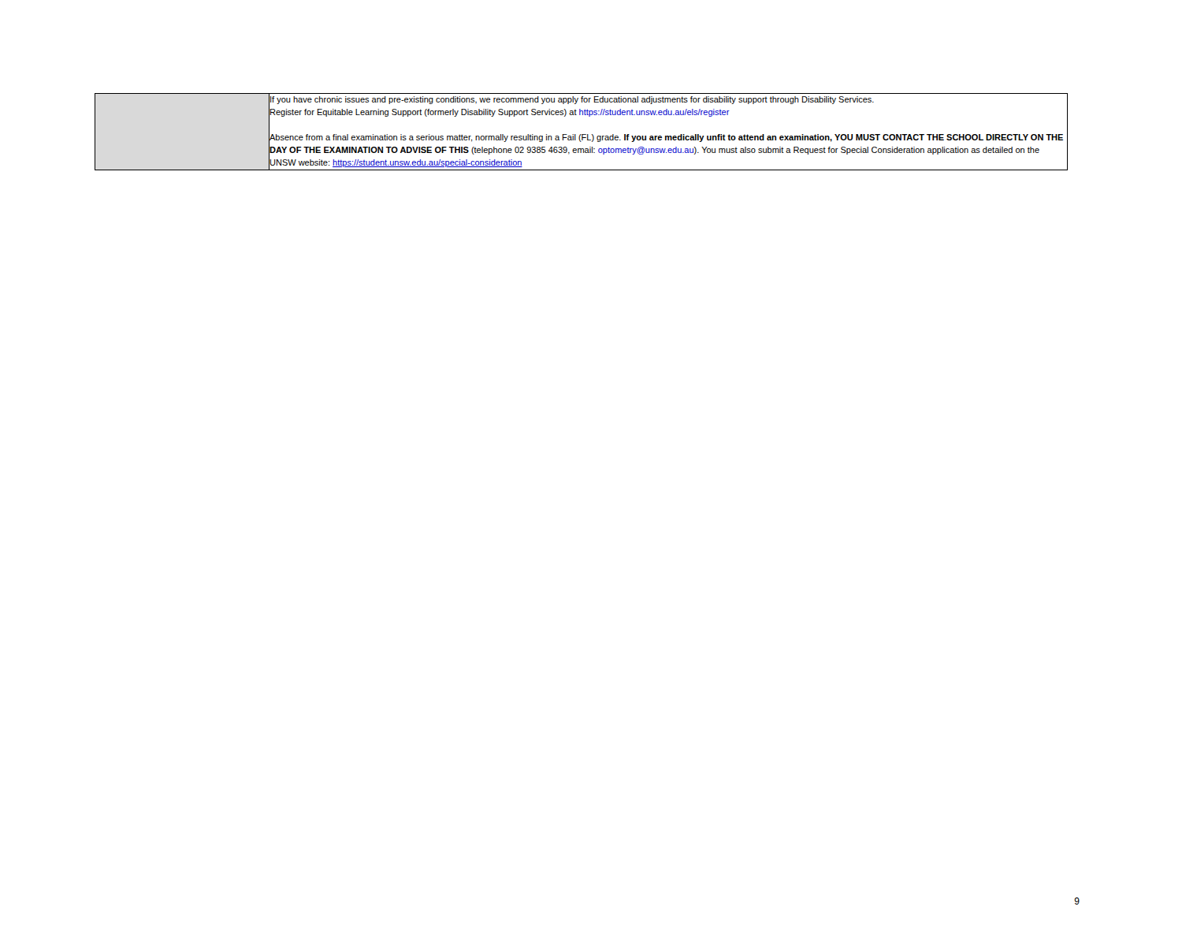| | If you have chronic issues and pre-existing conditions, we recommend you apply for Educational adjustments for disability support through Disability Services. Register for Equitable Learning Support (formerly Disability Support Services) at https://student.unsw.edu.au/els/register Absence from a final examination is a serious matter, normally resulting in a Fail (FL) grade. If you are medically unfit to attend an examination, YOU MUST CONTACT THE SCHOOL DIRECTLY ON THE DAY OF THE EXAMINATION TO ADVISE OF THIS (telephone 02 9385 4639, email: optometry@unsw.edu.au ). You must also submit a Request for Special Consideration application as detailed on the UNSW website: https://student.unsw.edu.au/special-consideration |
9